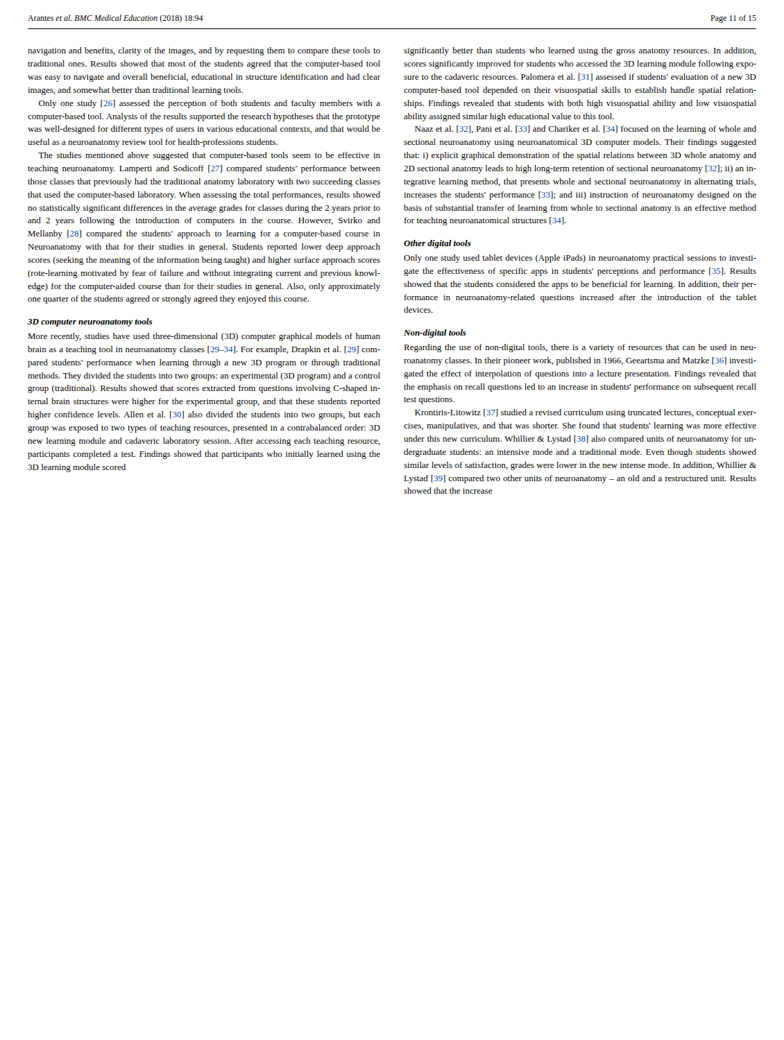Arantes et al. BMC Medical Education (2018) 18:94
Page 11 of 15
navigation and benefits, clarity of the images, and by requesting them to compare these tools to traditional ones. Results showed that most of the students agreed that the computer-based tool was easy to navigate and overall beneficial, educational in structure identification and had clear images, and somewhat better than traditional learning tools.
Only one study [26] assessed the perception of both students and faculty members with a computer-based tool. Analysis of the results supported the research hypotheses that the prototype was well-designed for different types of users in various educational contexts, and that would be useful as a neuroanatomy review tool for health-professions students.
The studies mentioned above suggested that computer-based tools seem to be effective in teaching neuroanatomy. Lamperti and Sodicoff [27] compared students' performance between those classes that previously had the traditional anatomy laboratory with two succeeding classes that used the computer-based laboratory. When assessing the total performances, results showed no statistically significant differences in the average grades for classes during the 2 years prior to and 2 years following the introduction of computers in the course. However, Svirko and Mellanby [28] compared the students' approach to learning for a computer-based course in Neuroanatomy with that for their studies in general. Students reported lower deep approach scores (seeking the meaning of the information being taught) and higher surface approach scores (rote-learning motivated by fear of failure and without integrating current and previous knowledge) for the computer-aided course than for their studies in general. Also, only approximately one quarter of the students agreed or strongly agreed they enjoyed this course.
3D computer neuroanatomy tools
More recently, studies have used three-dimensional (3D) computer graphical models of human brain as a teaching tool in neuroanatomy classes [29–34]. For example, Drapkin et al. [29] compared students' performance when learning through a new 3D program or through traditional methods. They divided the students into two groups: an experimental (3D program) and a control group (traditional). Results showed that scores extracted from questions involving C-shaped internal brain structures were higher for the experimental group, and that these students reported higher confidence levels. Allen et al. [30] also divided the students into two groups, but each group was exposed to two types of teaching resources, presented in a contrabalanced order: 3D new learning module and cadaveric laboratory session. After accessing each teaching resource, participants completed a test. Findings showed that participants who initially learned using the 3D learning module scored
significantly better than students who learned using the gross anatomy resources. In addition, scores significantly improved for students who accessed the 3D learning module following exposure to the cadaveric resources. Palomera et al. [31] assessed if students' evaluation of a new 3D computer-based tool depended on their visuospatial skills to establish handle spatial relationships. Findings revealed that students with both high visuospatial ability and low visuospatial ability assigned similar high educational value to this tool.
Naaz et al. [32], Pani et al. [33] and Chariker et al. [34] focused on the learning of whole and sectional neuroanatomy using neuroanatomical 3D computer models. Their findings suggested that: i) explicit graphical demonstration of the spatial relations between 3D whole anatomy and 2D sectional anatomy leads to high long-term retention of sectional neuroanatomy [32]; ii) an integrative learning method, that presents whole and sectional neuroanatomy in alternating trials, increases the students' performance [33]; and iii) instruction of neuroanatomy designed on the basis of substantial transfer of learning from whole to sectional anatomy is an effective method for teaching neuroanatomical structures [34].
Other digital tools
Only one study used tablet devices (Apple iPads) in neuroanatomy practical sessions to investigate the effectiveness of specific apps in students' perceptions and performance [35]. Results showed that the students considered the apps to be beneficial for learning. In addition, their performance in neuroanatomy-related questions increased after the introduction of the tablet devices.
Non-digital tools
Regarding the use of non-digital tools, there is a variety of resources that can be used in neuroanatomy classes. In their pioneer work, published in 1966, Geeartsma and Matzke [36] investigated the effect of interpolation of questions into a lecture presentation. Findings revealed that the emphasis on recall questions led to an increase in students' performance on subsequent recall test questions.
Krontiris-Litowitz [37] studied a revised curriculum using truncated lectures, conceptual exercises, manipulatives, and that was shorter. She found that students' learning was more effective under this new curriculum. Whillier & Lystad [38] also compared units of neuroanatomy for undergraduate students: an intensive mode and a traditional mode. Even though students showed similar levels of satisfaction, grades were lower in the new intense mode. In addition, Whillier & Lystad [39] compared two other units of neuroanatomy – an old and a restructured unit. Results showed that the increase